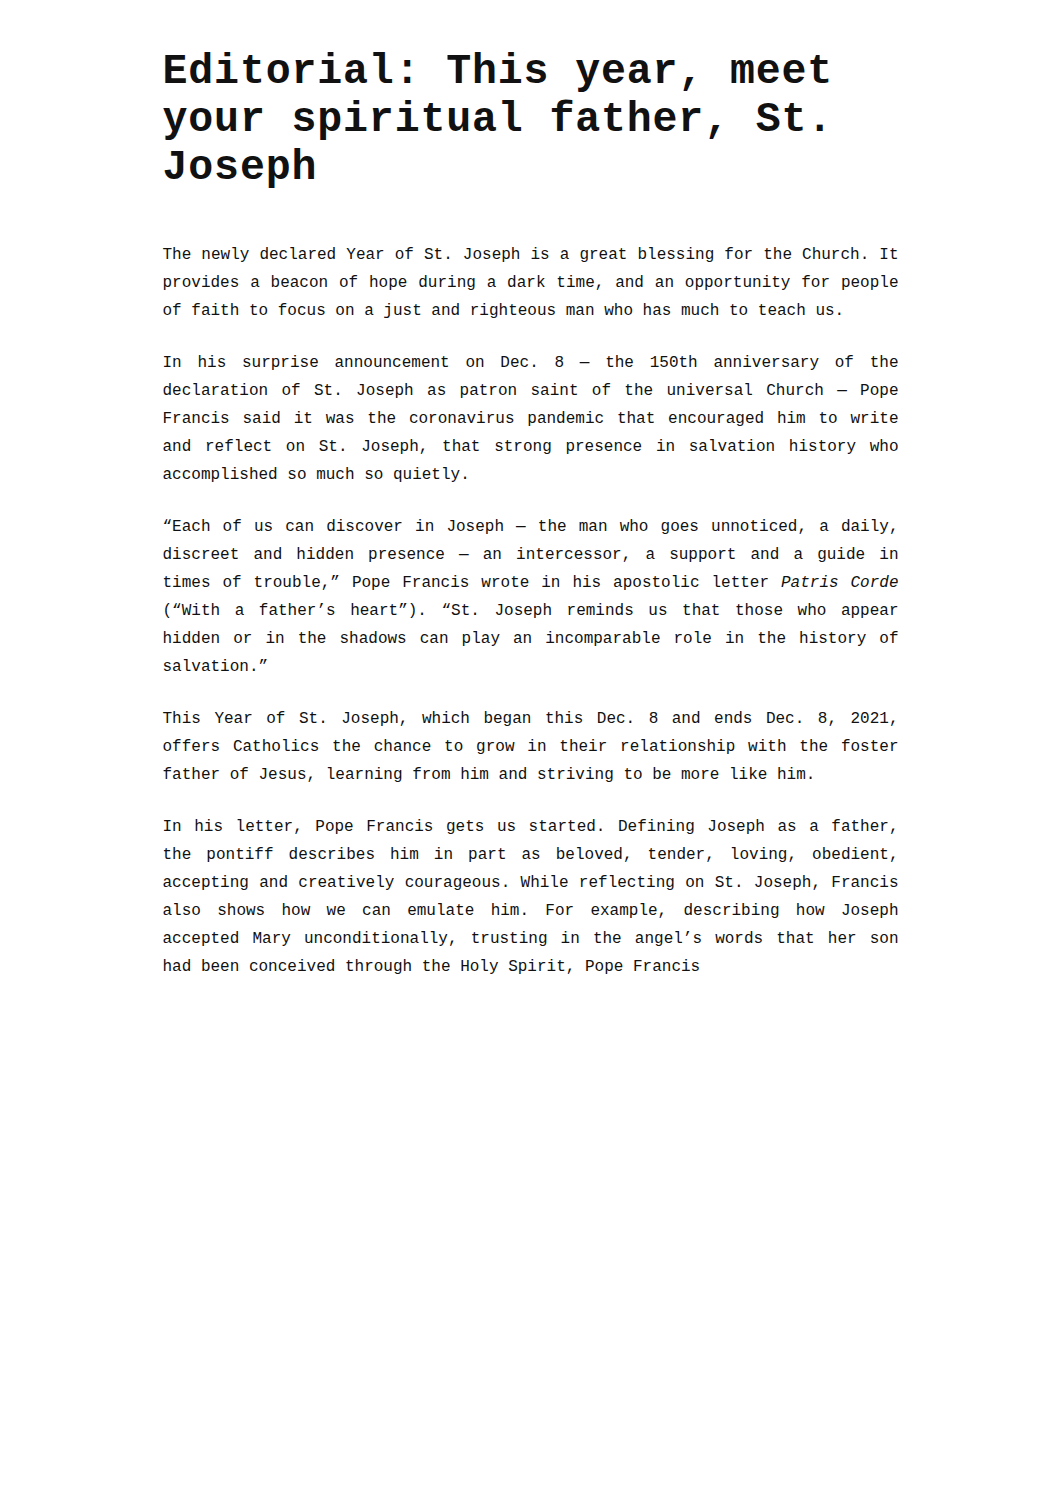Editorial: This year, meet your spiritual father, St. Joseph
The newly declared Year of St. Joseph is a great blessing for the Church. It provides a beacon of hope during a dark time, and an opportunity for people of faith to focus on a just and righteous man who has much to teach us.
In his surprise announcement on Dec. 8 — the 150th anniversary of the declaration of St. Joseph as patron saint of the universal Church — Pope Francis said it was the coronavirus pandemic that encouraged him to write and reflect on St. Joseph, that strong presence in salvation history who accomplished so much so quietly.
“Each of us can discover in Joseph — the man who goes unnoticed, a daily, discreet and hidden presence — an intercessor, a support and a guide in times of trouble,” Pope Francis wrote in his apostolic letter Patris Corde (“With a father’s heart”). “St. Joseph reminds us that those who appear hidden or in the shadows can play an incomparable role in the history of salvation.”
This Year of St. Joseph, which began this Dec. 8 and ends Dec. 8, 2021, offers Catholics the chance to grow in their relationship with the foster father of Jesus, learning from him and striving to be more like him.
In his letter, Pope Francis gets us started. Defining Joseph as a father, the pontiff describes him in part as beloved, tender, loving, obedient, accepting and creatively courageous. While reflecting on St. Joseph, Francis also shows how we can emulate him. For example, describing how Joseph accepted Mary unconditionally, trusting in the angel’s words that her son had been conceived through the Holy Spirit, Pope Francis